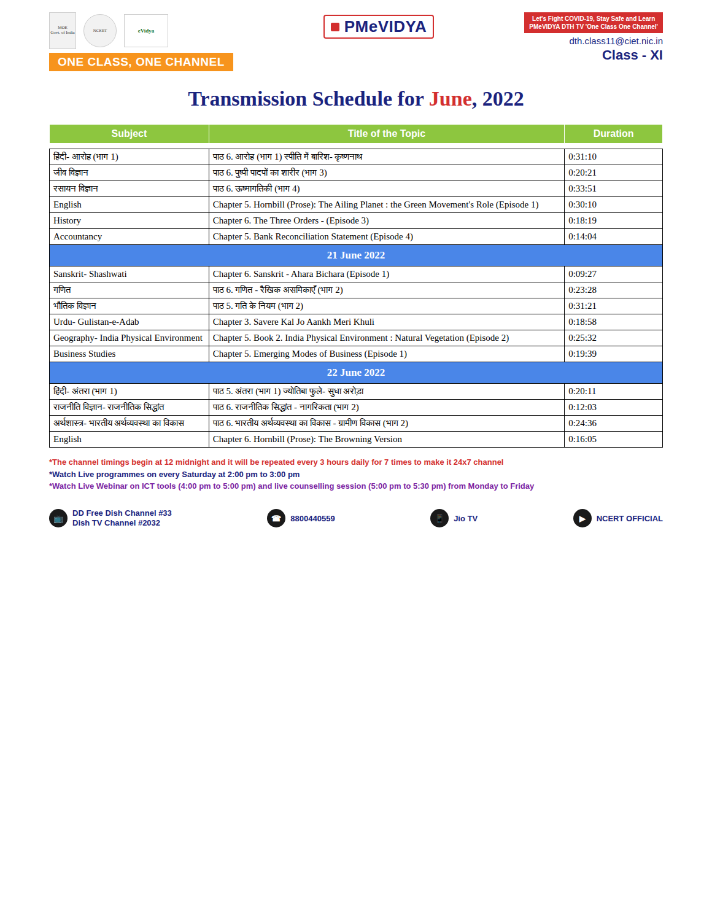MOE
Govt. of India
NCERT
eVidya
ONE CLASS, ONE CHANNEL
PMeVIDYA
Let's Fight COVID-19, Stay Safe and Learn
PMeVIDYA DTH TV 'One Class One Channel'
dth.class11@ciet.nic.in
Class - XI
Transmission Schedule for June, 2022
| Subject | Title of the Topic | Duration |
| --- | --- | --- |
| हिंदी- आरोह (भाग 1) | पाठ 6. आरोह (भाग 1) स्पीति में बारिश- कृष्णनाथ | 0:31:10 |
| जीव विज्ञान | पाठ 6. पुष्पी पादपों का शारीर (भाग 3) | 0:20:21 |
| रसायन विज्ञान | पाठ 6. ऊष्मागतिकी (भाग 4) | 0:33:51 |
| English | Chapter 5. Hornbill (Prose): The Ailing Planet : the Green Movement's Role (Episode 1) | 0:30:10 |
| History | Chapter 6. The Three Orders - (Episode 3) | 0:18:19 |
| Accountancy | Chapter 5. Bank Reconciliation Statement (Episode 4) | 0:14:04 |
| 21 June 2022 |
| Sanskrit- Shashwati | Chapter 6. Sanskrit - Ahara Bichara (Episode 1) | 0:09:27 |
| गणित | पाठ 6. गणित - रैखिक असमिकाएँ (भाग 2) | 0:23:28 |
| भौतिक विज्ञान | पाठ 5. गति के नियम (भाग 2) | 0:31:21 |
| Urdu- Gulistan-e-Adab | Chapter 3. Savere Kal Jo Aankh Meri Khuli | 0:18:58 |
| Geography- India Physical Environment | Chapter 5. Book 2. India Physical Environment : Natural Vegetation (Episode 2) | 0:25:32 |
| Business Studies | Chapter 5. Emerging Modes of Business (Episode 1) | 0:19:39 |
| 22 June 2022 |
| हिंदी- अंतरा (भाग 1) | पाठ 5. अंतरा (भाग 1) ज्योतिबा फुले- सुधा अरोड़ा | 0:20:11 |
| राजनीति विज्ञान- राजनीतिक सिद्धांत | पाठ 6. राजनीतिक सिद्धांत - नागरिकता (भाग 2) | 0:12:03 |
| अर्थशास्त्र- भारतीय अर्थव्यवस्था का विकास | पाठ 6. भारतीय अर्थव्यवस्था का विकास - ग्रामीण विकास (भाग 2) | 0:24:36 |
| English | Chapter 6. Hornbill (Prose): The Browning Version | 0:16:05 |
*The channel timings begin at 12 midnight and it will be repeated every 3 hours daily for 7 times to make it 24x7 channel
*Watch Live programmes on every Saturday at 2:00 pm to 3:00 pm
*Watch Live Webinar on ICT tools (4:00 pm to 5:00 pm) and live counselling session (5:00 pm to 5:30 pm) from Monday to Friday
📺
DD Free Dish Channel #33
Dish TV Channel #2032
☎
8800440559
📱
Jio TV
▶
NCERT OFFICIAL